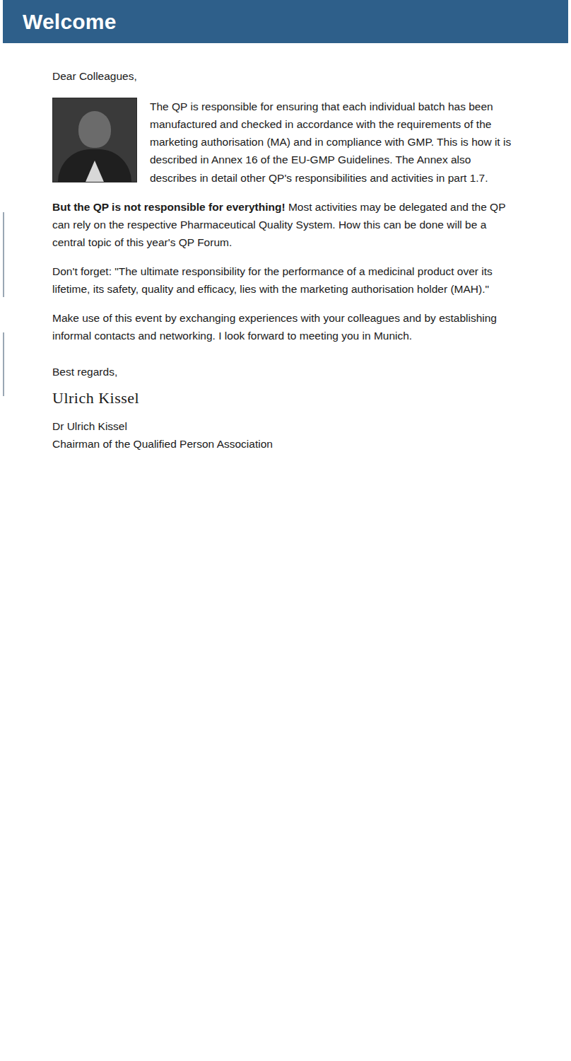Welcome
Dear Colleagues,
The QP is responsible for ensuring that each individual batch has been manufactured and checked in accordance with the requirements of the marketing authorisation (MA) and in compliance with GMP. This is how it is described in Annex 16 of the EU-GMP Guidelines. The Annex also describes in detail other QP's responsibilities and activities in part 1.7.
But the QP is not responsible for everything! Most activities may be delegated and the QP can rely on the respective Pharmaceutical Quality System. How this can be done will be a central topic of this year's QP Forum.
Don't forget: "The ultimate responsibility for the performance of a medicinal product over its lifetime, its safety, quality and efficacy, lies with the marketing authorisation holder (MAH)."
Make use of this event by exchanging experiences with your colleagues and by establishing informal contacts and networking. I look forward to meeting you in Munich.
Best regards,
Ulrich Kissel
Dr Ulrich Kissel
Chairman of the Qualified Person Association